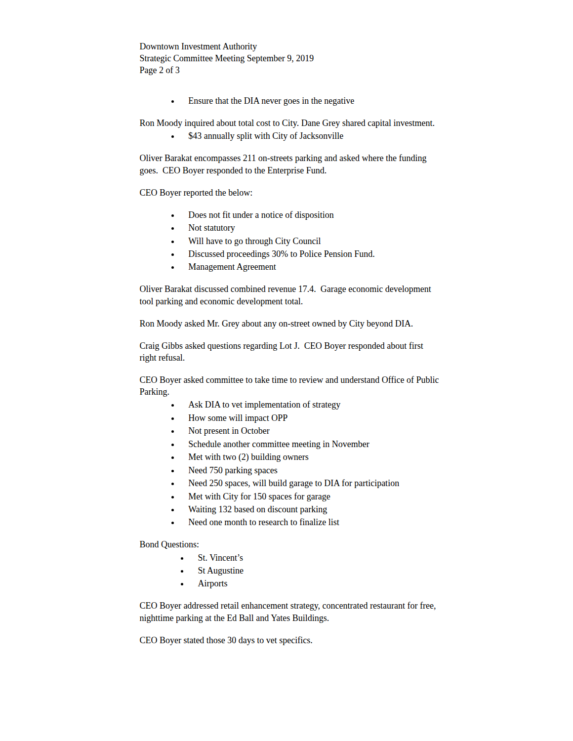Downtown Investment Authority
Strategic Committee Meeting September 9, 2019
Page 2 of 3
Ensure that the DIA never goes in the negative
Ron Moody inquired about total cost to City. Dane Grey shared capital investment.
$43 annually split with City of Jacksonville
Oliver Barakat encompasses 211 on-streets parking and asked where the funding goes. CEO Boyer responded to the Enterprise Fund.
CEO Boyer reported the below:
Does not fit under a notice of disposition
Not statutory
Will have to go through City Council
Discussed proceedings 30% to Police Pension Fund.
Management Agreement
Oliver Barakat discussed combined revenue 17.4. Garage economic development tool parking and economic development total.
Ron Moody asked Mr. Grey about any on-street owned by City beyond DIA.
Craig Gibbs asked questions regarding Lot J. CEO Boyer responded about first right refusal.
CEO Boyer asked committee to take time to review and understand Office of Public Parking.
Ask DIA to vet implementation of strategy
How some will impact OPP
Not present in October
Schedule another committee meeting in November
Met with two (2) building owners
Need 750 parking spaces
Need 250 spaces, will build garage to DIA for participation
Met with City for 150 spaces for garage
Waiting 132 based on discount parking
Need one month to research to finalize list
Bond Questions:
St. Vincent’s
St Augustine
Airports
CEO Boyer addressed retail enhancement strategy, concentrated restaurant for free, nighttime parking at the Ed Ball and Yates Buildings.
CEO Boyer stated those 30 days to vet specifics.